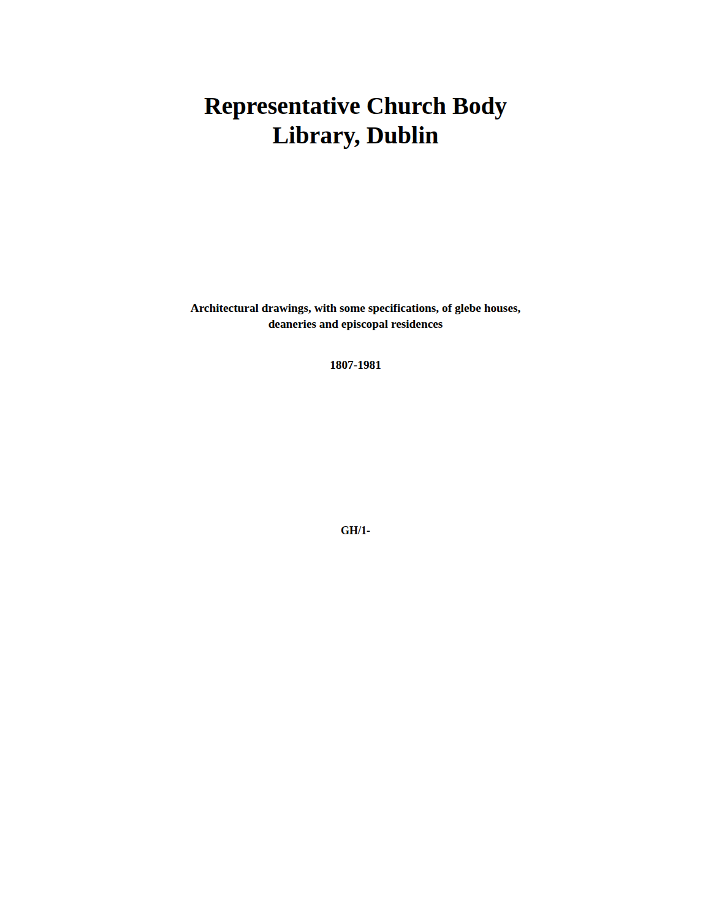Representative Church Body Library, Dublin
Architectural drawings, with some specifications, of glebe houses,
deaneries and episcopal residences
1807-1981
GH/1-